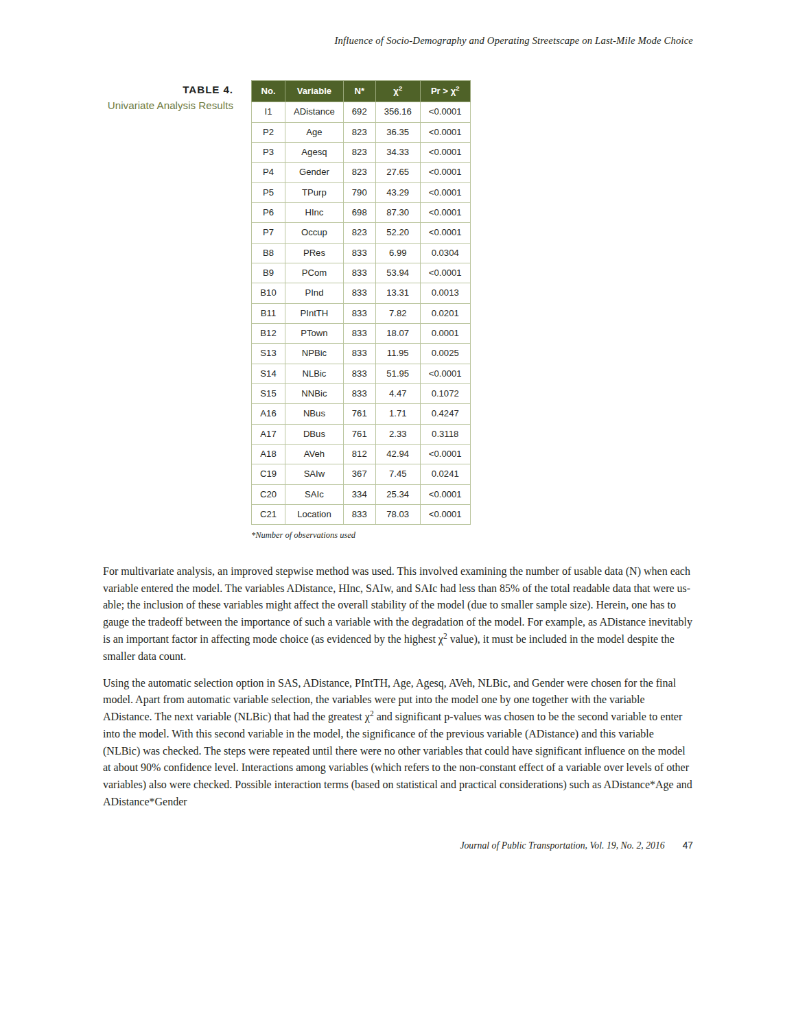Influence of Socio-Demography and Operating Streetscape on Last-Mile Mode Choice
TABLE 4. Univariate Analysis Results
| No. | Variable | N* | χ 2 | Pr > χ 2 |
| --- | --- | --- | --- | --- |
| I1 | ADistance | 692 | 356.16 | <0.0001 |
| P2 | Age | 823 | 36.35 | <0.0001 |
| P3 | Agesq | 823 | 34.33 | <0.0001 |
| P4 | Gender | 823 | 27.65 | <0.0001 |
| P5 | TPurp | 790 | 43.29 | <0.0001 |
| P6 | HInc | 698 | 87.30 | <0.0001 |
| P7 | Occup | 823 | 52.20 | <0.0001 |
| B8 | PRes | 833 | 6.99 | 0.0304 |
| B9 | PCom | 833 | 53.94 | <0.0001 |
| B10 | PInd | 833 | 13.31 | 0.0013 |
| B11 | PIntTH | 833 | 7.82 | 0.0201 |
| B12 | PTown | 833 | 18.07 | 0.0001 |
| S13 | NPBic | 833 | 11.95 | 0.0025 |
| S14 | NLBic | 833 | 51.95 | <0.0001 |
| S15 | NNBic | 833 | 4.47 | 0.1072 |
| A16 | NBus | 761 | 1.71 | 0.4247 |
| A17 | DBus | 761 | 2.33 | 0.3118 |
| A18 | AVeh | 812 | 42.94 | <0.0001 |
| C19 | SAIw | 367 | 7.45 | 0.0241 |
| C20 | SAIc | 334 | 25.34 | <0.0001 |
| C21 | Location | 833 | 78.03 | <0.0001 |
*Number of observations used
For multivariate analysis, an improved stepwise method was used. This involved examining the number of usable data (N) when each variable entered the model. The variables ADistance, HInc, SAIw, and SAIc had less than 85% of the total readable data that were usable; the inclusion of these variables might affect the overall stability of the model (due to smaller sample size). Herein, one has to gauge the tradeoff between the importance of such a variable with the degradation of the model. For example, as ADistance inevitably is an important factor in affecting mode choice (as evidenced by the highest χ2 value), it must be included in the model despite the smaller data count.
Using the automatic selection option in SAS, ADistance, PIntTH, Age, Agesq, AVeh, NLBic, and Gender were chosen for the final model. Apart from automatic variable selection, the variables were put into the model one by one together with the variable ADistance. The next variable (NLBic) that had the greatest χ2 and significant p-values was chosen to be the second variable to enter into the model. With this second variable in the model, the significance of the previous variable (ADistance) and this variable (NLBic) was checked. The steps were repeated until there were no other variables that could have significant influence on the model at about 90% confidence level. Interactions among variables (which refers to the non-constant effect of a variable over levels of other variables) also were checked. Possible interaction terms (based on statistical and practical considerations) such as ADistance*Age and ADistance*Gender
Journal of Public Transportation, Vol. 19, No. 2, 2016 47